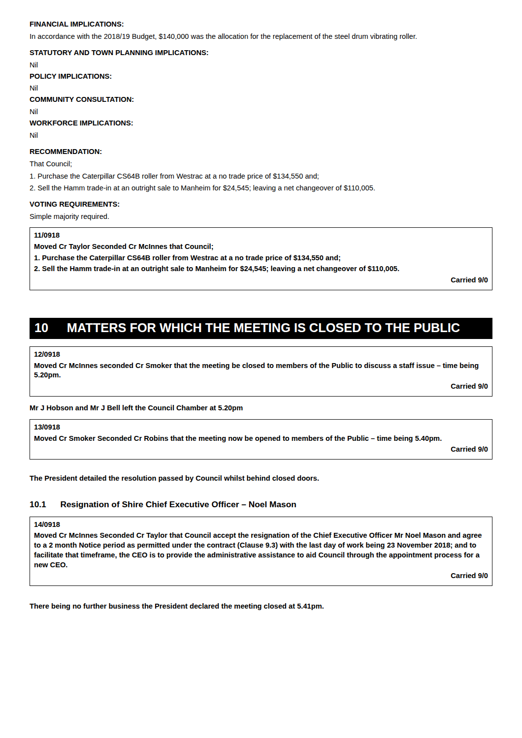FINANCIAL IMPLICATIONS:
In accordance with the 2018/19 Budget, $140,000 was the allocation for the replacement of the steel drum vibrating roller.
STATUTORY AND TOWN PLANNING IMPLICATIONS:
Nil
POLICY IMPLICATIONS:
Nil
COMMUNITY CONSULTATION:
Nil
WORKFORCE IMPLICATIONS:
Nil
RECOMMENDATION:
That Council;
1. Purchase the Caterpillar CS64B roller from Westrac at a no trade price of $134,550 and;
2. Sell the Hamm trade-in at an outright sale to Manheim for $24,545; leaving a net changeover of $110,005.
VOTING REQUIREMENTS:
Simple majority required.
11/0918
Moved Cr Taylor Seconded Cr McInnes that Council;
1. Purchase the Caterpillar CS64B roller from Westrac at a no trade price of $134,550 and;
2. Sell the Hamm trade-in at an outright sale to Manheim for $24,545; leaving a net changeover of $110,005.
Carried 9/0
10 MATTERS FOR WHICH THE MEETING IS CLOSED TO THE PUBLIC
12/0918
Moved Cr McInnes seconded Cr Smoker that the meeting be closed to members of the Public to discuss a staff issue – time being 5.20pm.
Carried 9/0
Mr J Hobson and Mr J Bell left the Council Chamber at 5.20pm
13/0918
Moved Cr Smoker Seconded Cr Robins that the meeting now be opened to members of the Public – time being 5.40pm.
Carried 9/0
The President detailed the resolution passed by Council whilst behind closed doors.
10.1 Resignation of Shire Chief Executive Officer – Noel Mason
14/0918
Moved Cr McInnes Seconded Cr Taylor that Council accept the resignation of the Chief Executive Officer Mr Noel Mason and agree to a 2 month Notice period as permitted under the contract (Clause 9.3) with the last day of work being 23 November 2018; and to facilitate that timeframe, the CEO is to provide the administrative assistance to aid Council through the appointment process for a new CEO.
Carried 9/0
There being no further business the President declared the meeting closed at 5.41pm.